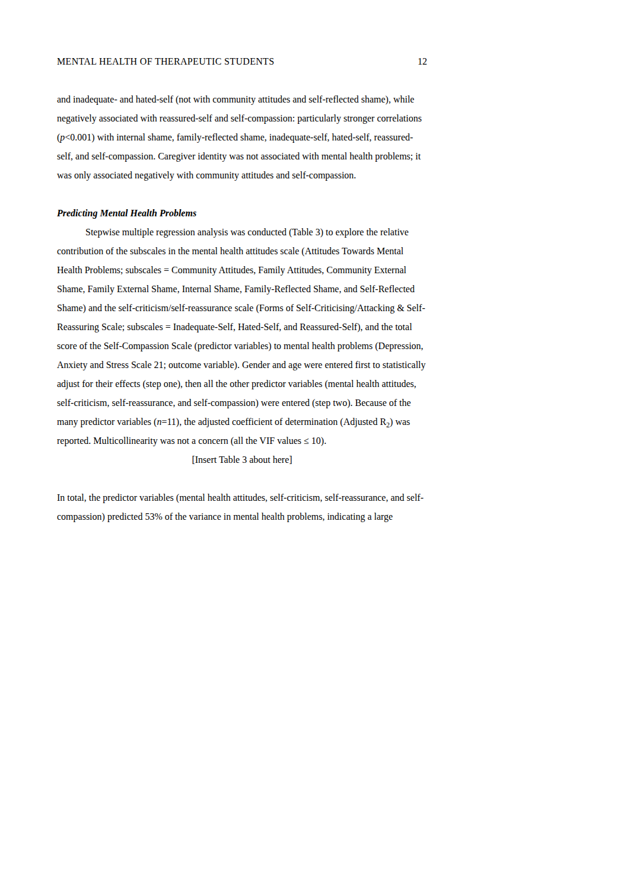Mental Health of Therapeutic Students 12
and inadequate- and hated-self (not with community attitudes and self-reflected shame), while negatively associated with reassured-self and self-compassion: particularly stronger correlations (p<0.001) with internal shame, family-reflected shame, inadequate-self, hated-self, reassured-self, and self-compassion. Caregiver identity was not associated with mental health problems; it was only associated negatively with community attitudes and self-compassion.
Predicting Mental Health Problems
Stepwise multiple regression analysis was conducted (Table 3) to explore the relative contribution of the subscales in the mental health attitudes scale (Attitudes Towards Mental Health Problems; subscales = Community Attitudes, Family Attitudes, Community External Shame, Family External Shame, Internal Shame, Family-Reflected Shame, and Self-Reflected Shame) and the self-criticism/self-reassurance scale (Forms of Self-Criticising/Attacking & Self-Reassuring Scale; subscales = Inadequate-Self, Hated-Self, and Reassured-Self), and the total score of the Self-Compassion Scale (predictor variables) to mental health problems (Depression, Anxiety and Stress Scale 21; outcome variable). Gender and age were entered first to statistically adjust for their effects (step one), then all the other predictor variables (mental health attitudes, self-criticism, self-reassurance, and self-compassion) were entered (step two). Because of the many predictor variables (n=11), the adjusted coefficient of determination (Adjusted R2) was reported. Multicollinearity was not a concern (all the VIF values ≤ 10).
[Insert Table 3 about here]
In total, the predictor variables (mental health attitudes, self-criticism, self-reassurance, and self-compassion) predicted 53% of the variance in mental health problems, indicating a large